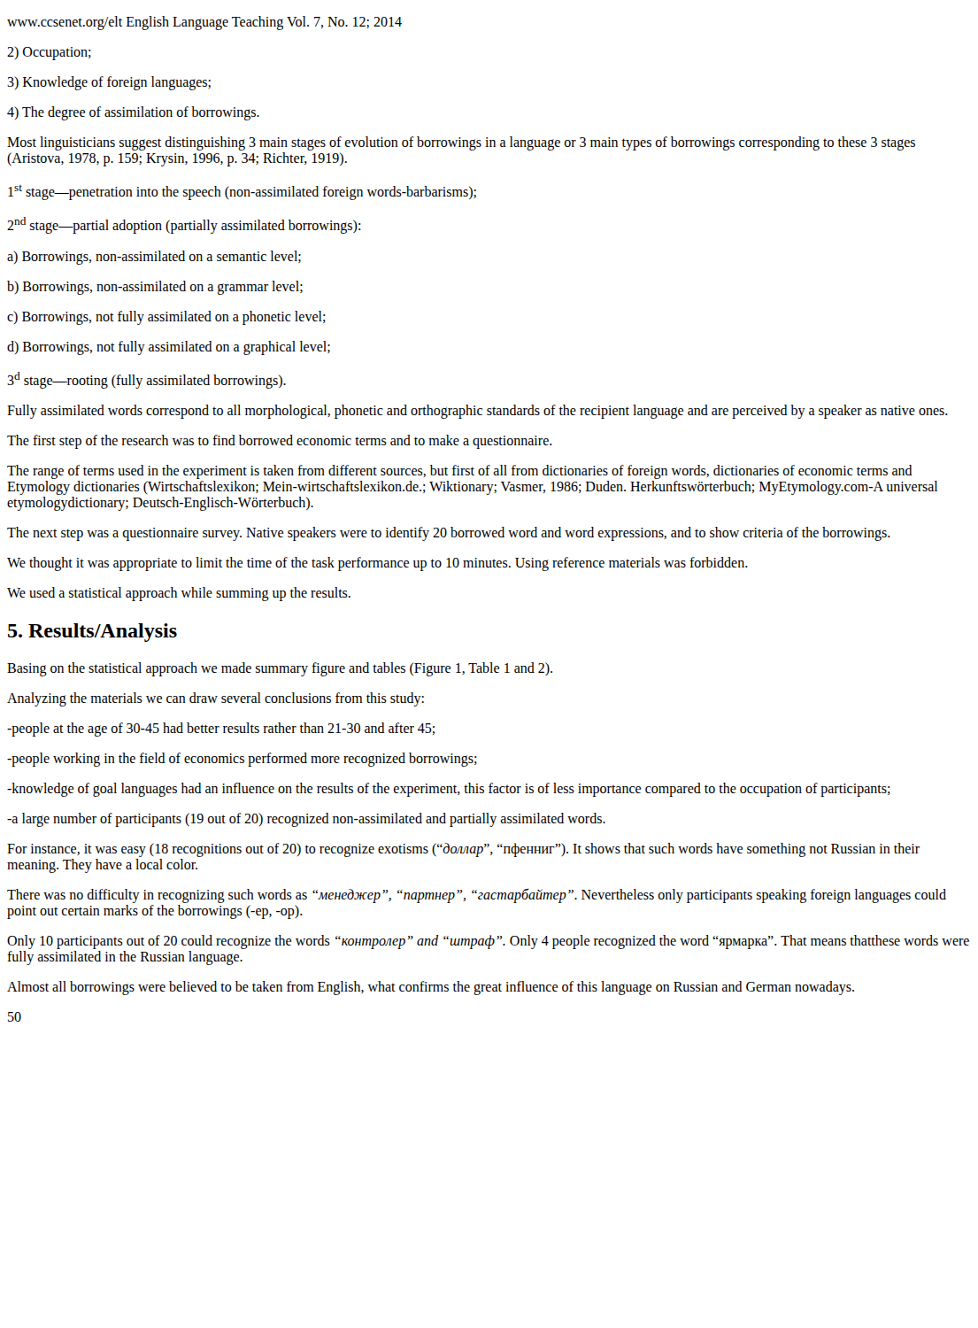www.ccsenet.org/elt English Language Teaching Vol. 7, No. 12; 2014
2) Occupation;
3) Knowledge of foreign languages;
4) The degree of assimilation of borrowings.
Most linguisticians suggest distinguishing 3 main stages of evolution of borrowings in a language or 3 main types of borrowings corresponding to these 3 stages (Aristova, 1978, p. 159; Krysin, 1996, p. 34; Richter, 1919).
1st stage—penetration into the speech (non-assimilated foreign words-barbarisms);
2nd stage—partial adoption (partially assimilated borrowings):
a) Borrowings, non-assimilated on a semantic level;
b) Borrowings, non-assimilated on a grammar level;
c) Borrowings, not fully assimilated on a phonetic level;
d) Borrowings, not fully assimilated on a graphical level;
3d stage—rooting (fully assimilated borrowings).
Fully assimilated words correspond to all morphological, phonetic and orthographic standards of the recipient language and are perceived by a speaker as native ones.
The first step of the research was to find borrowed economic terms and to make a questionnaire.
The range of terms used in the experiment is taken from different sources, but first of all from dictionaries of foreign words, dictionaries of economic terms and Etymology dictionaries (Wirtschaftslexikon; Mein-wirtschaftslexikon.de.; Wiktionary; Vasmer, 1986; Duden. Herkunftswörterbuch; MyEtymology.com-A universal etymologydictionary; Deutsch-Englisch-Wörterbuch).
The next step was a questionnaire survey. Native speakers were to identify 20 borrowed word and word expressions, and to show criteria of the borrowings.
We thought it was appropriate to limit the time of the task performance up to 10 minutes. Using reference materials was forbidden.
We used a statistical approach while summing up the results.
5. Results/Analysis
Basing on the statistical approach we made summary figure and tables (Figure 1, Table 1 and 2).
Analyzing the materials we can draw several conclusions from this study:
-people at the age of 30-45 had better results rather than 21-30 and after 45;
-people working in the field of economics performed more recognized borrowings;
-knowledge of goal languages had an influence on the results of the experiment, this factor is of less importance compared to the occupation of participants;
-a large number of participants (19 out of 20) recognized non-assimilated and partially assimilated words.
For instance, it was easy (18 recognitions out of 20) to recognize exotisms (“доллар”, “пфенниг”). It shows that such words have something not Russian in their meaning. They have a local color.
There was no difficulty in recognizing such words as “менеджер”, “партнер”, “гастарбайтер”. Nevertheless only participants speaking foreign languages could point out certain marks of the borrowings (-ер, -ор).
Only 10 participants out of 20 could recognize the words “контролер” and “штраф”. Only 4 people recognized the word “ярмарка”. That means thatthese words were fully assimilated in the Russian language.
Almost all borrowings were believed to be taken from English, what confirms the great influence of this language on Russian and German nowadays.
50